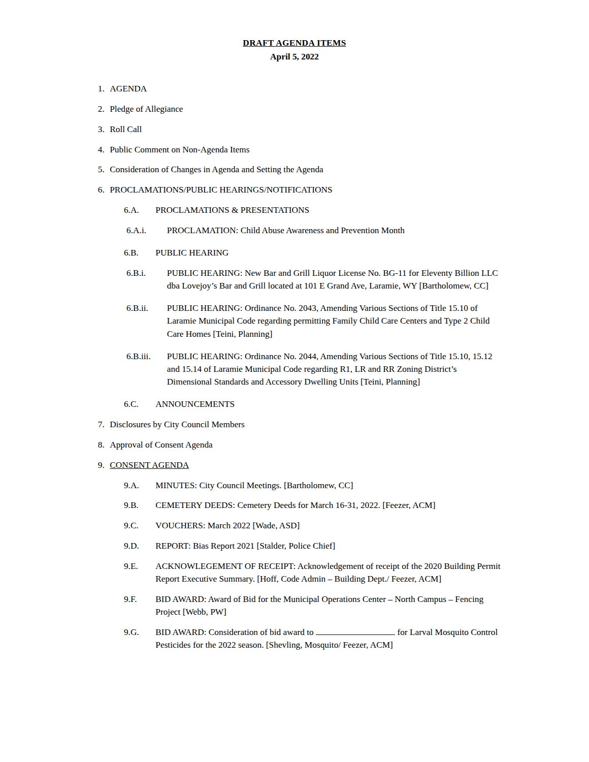DRAFT AGENDA ITEMS
April 5, 2022
AGENDA
Pledge of Allegiance
Roll Call
Public Comment on Non-Agenda Items
Consideration of Changes in Agenda and Setting the Agenda
PROCLAMATIONS/PUBLIC HEARINGS/NOTIFICATIONS
6.A. PROCLAMATIONS & PRESENTATIONS
6.A.i. PROCLAMATION: Child Abuse Awareness and Prevention Month
6.B. PUBLIC HEARING
6.B.i. PUBLIC HEARING: New Bar and Grill Liquor License No. BG-11 for Eleventy Billion LLC dba Lovejoy’s Bar and Grill located at 101 E Grand Ave, Laramie, WY [Bartholomew, CC]
6.B.ii. PUBLIC HEARING: Ordinance No. 2043, Amending Various Sections of Title 15.10 of Laramie Municipal Code regarding permitting Family Child Care Centers and Type 2 Child Care Homes [Teini, Planning]
6.B.iii. PUBLIC HEARING: Ordinance No. 2044, Amending Various Sections of Title 15.10, 15.12 and 15.14 of Laramie Municipal Code regarding R1, LR and RR Zoning District’s Dimensional Standards and Accessory Dwelling Units [Teini, Planning]
6.C. ANNOUNCEMENTS
Disclosures by City Council Members
Approval of Consent Agenda
CONSENT AGENDA
9.A. MINUTES: City Council Meetings. [Bartholomew, CC]
9.B. CEMETERY DEEDS: Cemetery Deeds for March 16-31, 2022. [Feezer, ACM]
9.C. VOUCHERS: March 2022 [Wade, ASD]
9.D. REPORT: Bias Report 2021 [Stalder, Police Chief]
9.E. ACKNOWLEGEMENT OF RECEIPT: Acknowledgement of receipt of the 2020 Building Permit Report Executive Summary. [Hoff, Code Admin – Building Dept./ Feezer, ACM]
9.F. BID AWARD: Award of Bid for the Municipal Operations Center – North Campus – Fencing Project [Webb, PW]
9.G. BID AWARD: Consideration of bid award to for Larval Mosquito Control Pesticides for the 2022 season. [Shevling, Mosquito/ Feezer, ACM]